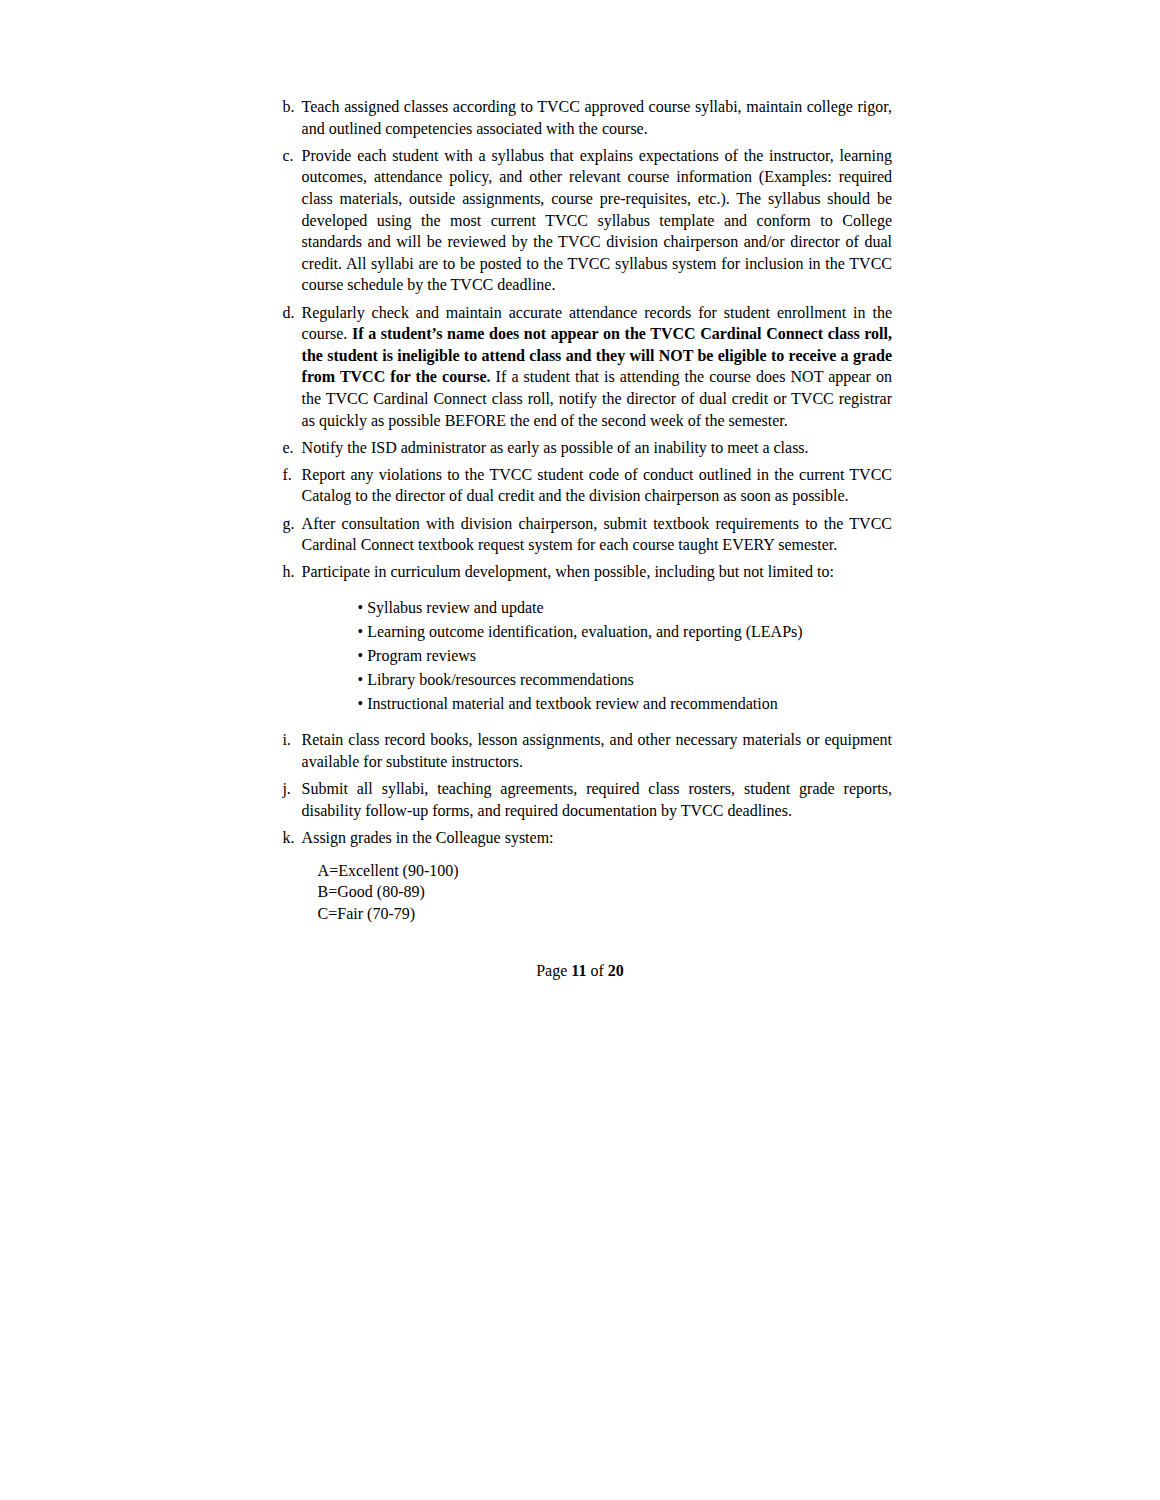b. Teach assigned classes according to TVCC approved course syllabi, maintain college rigor, and outlined competencies associated with the course.
c. Provide each student with a syllabus that explains expectations of the instructor, learning outcomes, attendance policy, and other relevant course information (Examples: required class materials, outside assignments, course pre-requisites, etc.). The syllabus should be developed using the most current TVCC syllabus template and conform to College standards and will be reviewed by the TVCC division chairperson and/or director of dual credit. All syllabi are to be posted to the TVCC syllabus system for inclusion in the TVCC course schedule by the TVCC deadline.
d. Regularly check and maintain accurate attendance records for student enrollment in the course. If a student’s name does not appear on the TVCC Cardinal Connect class roll, the student is ineligible to attend class and they will NOT be eligible to receive a grade from TVCC for the course. If a student that is attending the course does NOT appear on the TVCC Cardinal Connect class roll, notify the director of dual credit or TVCC registrar as quickly as possible BEFORE the end of the second week of the semester.
e. Notify the ISD administrator as early as possible of an inability to meet a class.
f. Report any violations to the TVCC student code of conduct outlined in the current TVCC Catalog to the director of dual credit and the division chairperson as soon as possible.
g. After consultation with division chairperson, submit textbook requirements to the TVCC Cardinal Connect textbook request system for each course taught EVERY semester.
h. Participate in curriculum development, when possible, including but not limited to:
• Syllabus review and update
• Learning outcome identification, evaluation, and reporting (LEAPs)
• Program reviews
• Library book/resources recommendations
• Instructional material and textbook review and recommendation
i. Retain class record books, lesson assignments, and other necessary materials or equipment available for substitute instructors.
j. Submit all syllabi, teaching agreements, required class rosters, student grade reports, disability follow-up forms, and required documentation by TVCC deadlines.
k. Assign grades in the Colleague system:
A=Excellent (90-100)
B=Good (80-89)
C=Fair (70-79)
Page 11 of 20